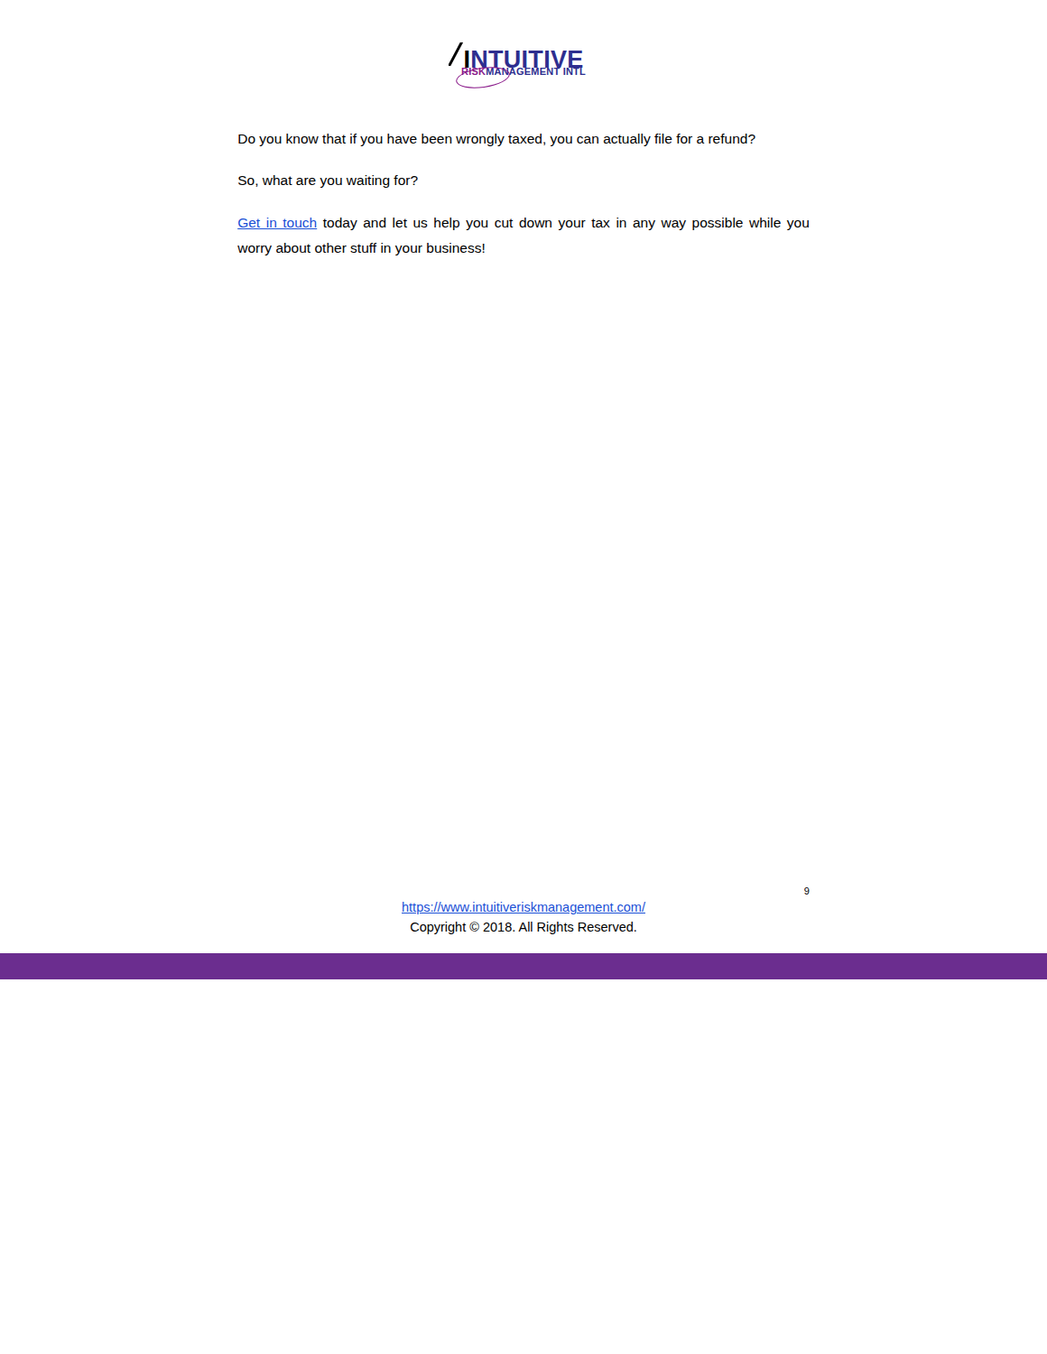INTUITIVE
RISK MANAGEMENT INTL
Do you know that if you have been wrongly taxed, you can actually file for a refund?
So, what are you waiting for?
Get in touch today and let us help you cut down your tax in any way possible while you worry about other stuff in your business!
9
https://www.intuitiveriskmanagement.com/
Copyright © 2018. All Rights Reserved.